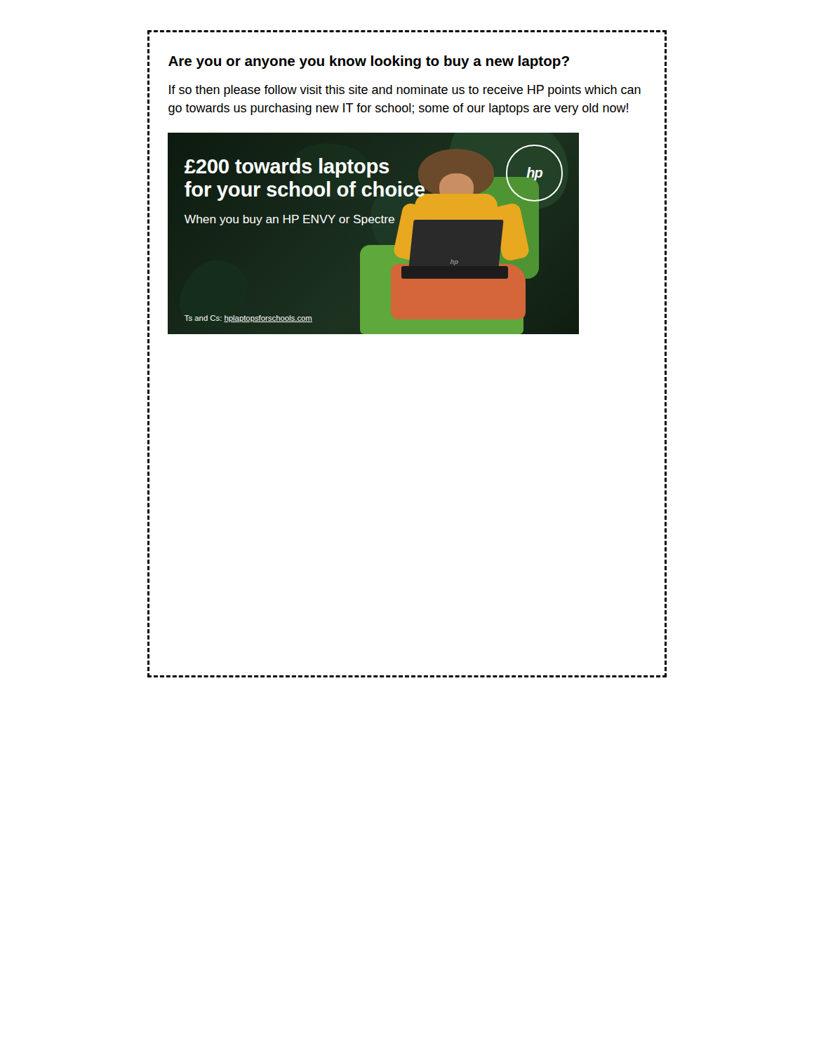Are you or anyone you know looking to buy a new laptop?
If so then please follow visit this site and nominate us to receive HP points which can go towards us purchasing new IT for school; some of our laptops are very old now!
hp
£200 towards laptops
for your school of choice
When you buy an HP ENVY or Spectre
Ts and Cs: hplaptopsforschools.com